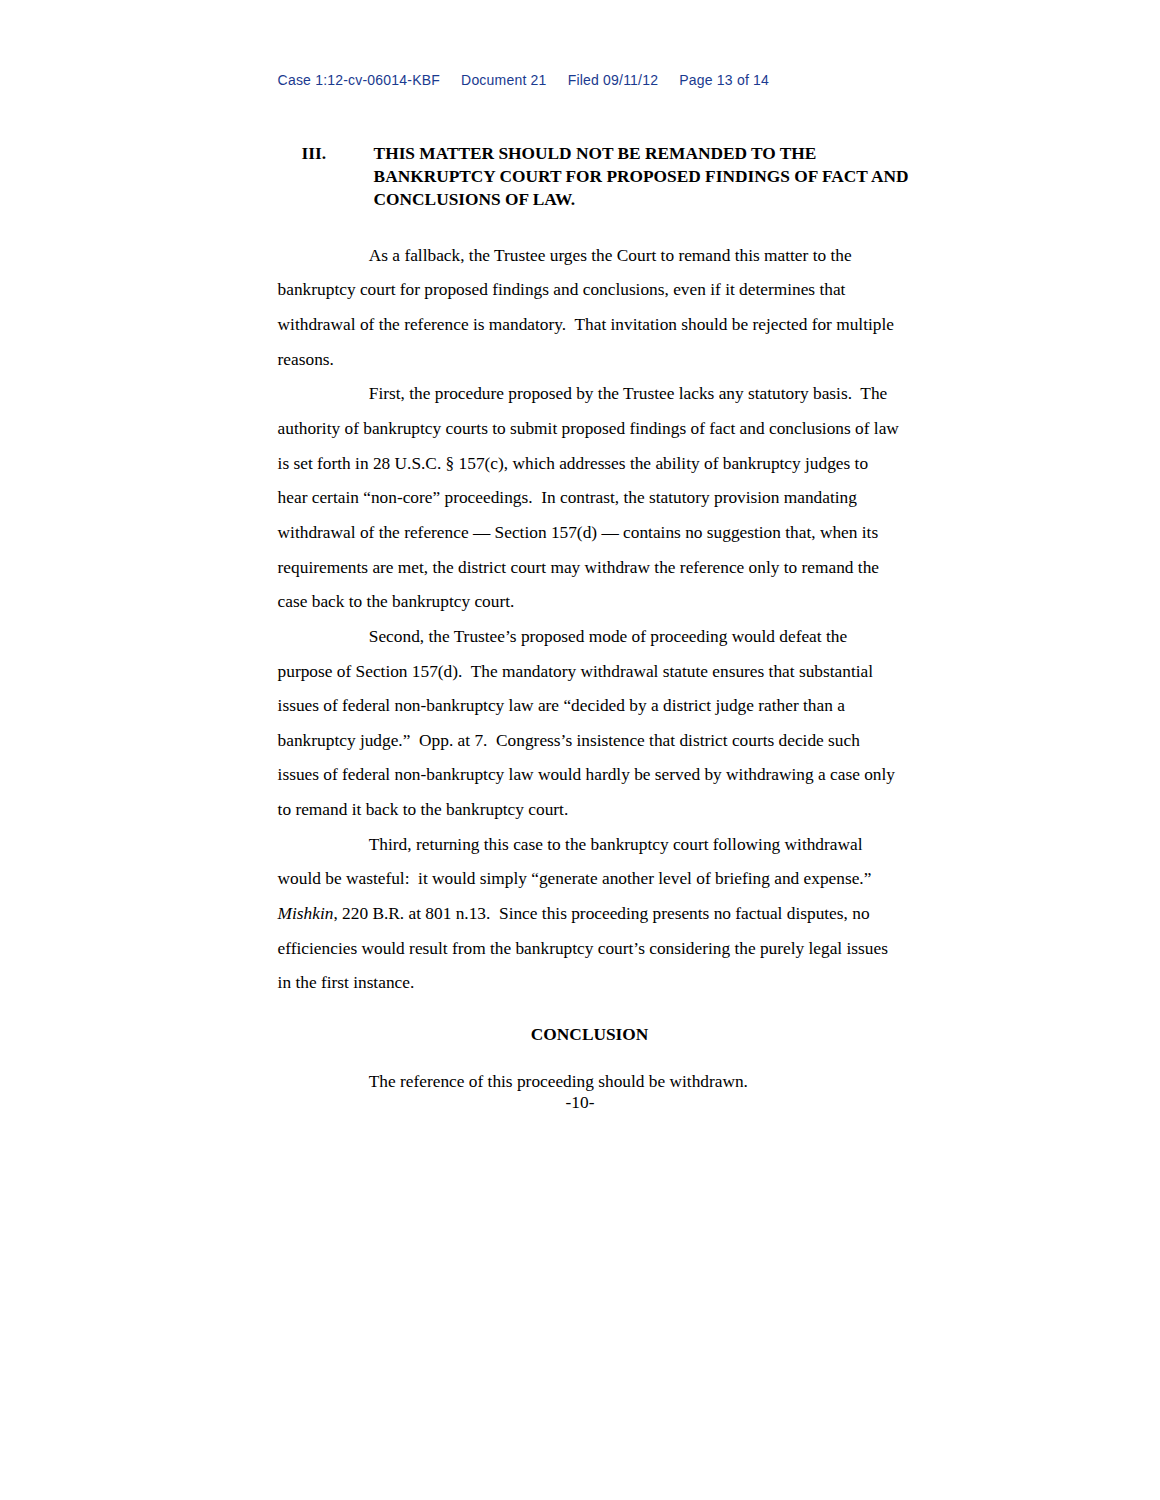Case 1:12-cv-06014-KBF Document 21 Filed 09/11/12 Page 13 of 14
III. This matter should not be remanded to the bankruptcy court for proposed findings of fact and conclusions of law.
As a fallback, the Trustee urges the Court to remand this matter to the bankruptcy court for proposed findings and conclusions, even if it determines that withdrawal of the reference is mandatory. That invitation should be rejected for multiple reasons.
First, the procedure proposed by the Trustee lacks any statutory basis. The authority of bankruptcy courts to submit proposed findings of fact and conclusions of law is set forth in 28 U.S.C. § 157(c), which addresses the ability of bankruptcy judges to hear certain “non-core” proceedings. In contrast, the statutory provision mandating withdrawal of the reference — Section 157(d) — contains no suggestion that, when its requirements are met, the district court may withdraw the reference only to remand the case back to the bankruptcy court.
Second, the Trustee’s proposed mode of proceeding would defeat the purpose of Section 157(d). The mandatory withdrawal statute ensures that substantial issues of federal non-bankruptcy law are “decided by a district judge rather than a bankruptcy judge.” Opp. at 7. Congress’s insistence that district courts decide such issues of federal non-bankruptcy law would hardly be served by withdrawing a case only to remand it back to the bankruptcy court.
Third, returning this case to the bankruptcy court following withdrawal would be wasteful: it would simply “generate another level of briefing and expense.” Mishkin, 220 B.R. at 801 n.13. Since this proceeding presents no factual disputes, no efficiencies would result from the bankruptcy court’s considering the purely legal issues in the first instance.
Conclusion
The reference of this proceeding should be withdrawn.
-10-